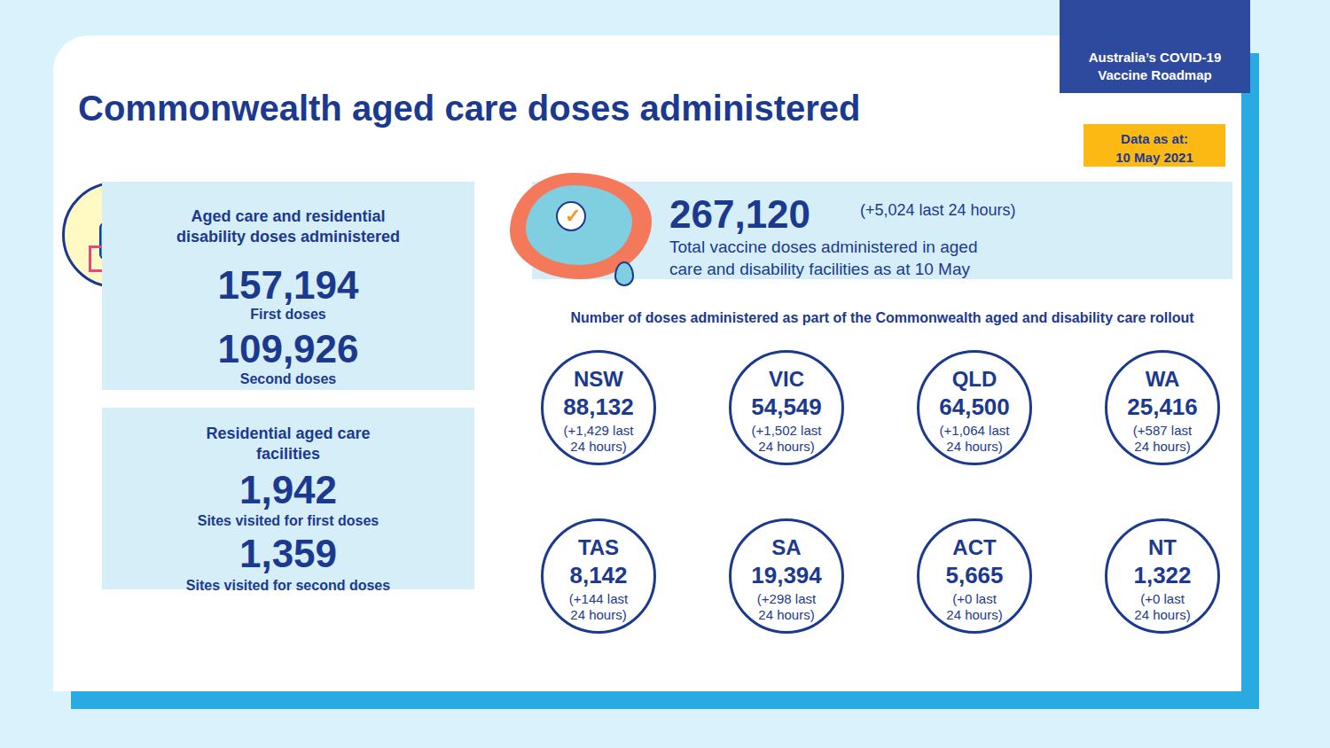Australia’s COVID-19
Vaccine Roadmap
Data as at:
10 May 2021
Commonwealth aged care doses administered
Aged care and residential
disability doses administered
157,194
First doses
109,926
Second doses
Residential aged care
facilities
1,942
Sites visited for first doses
1,359
Sites visited for second doses
267,120
(+5,024 last 24 hours)
Total vaccine doses administered in aged
care and disability facilities as at 10 May
✓
Number of doses administered as part of the Commonwealth aged and disability care rollout
NSW
88,132
(+1,429 last
24 hours)
VIC
54,549
(+1,502 last
24 hours)
QLD
64,500
(+1,064 last
24 hours)
WA
25,416
(+587 last
24 hours)
TAS
8,142
(+144 last
24 hours)
SA
19,394
(+298 last
24 hours)
ACT
5,665
(+0 last
24 hours)
NT
1,322
(+0 last
24 hours)